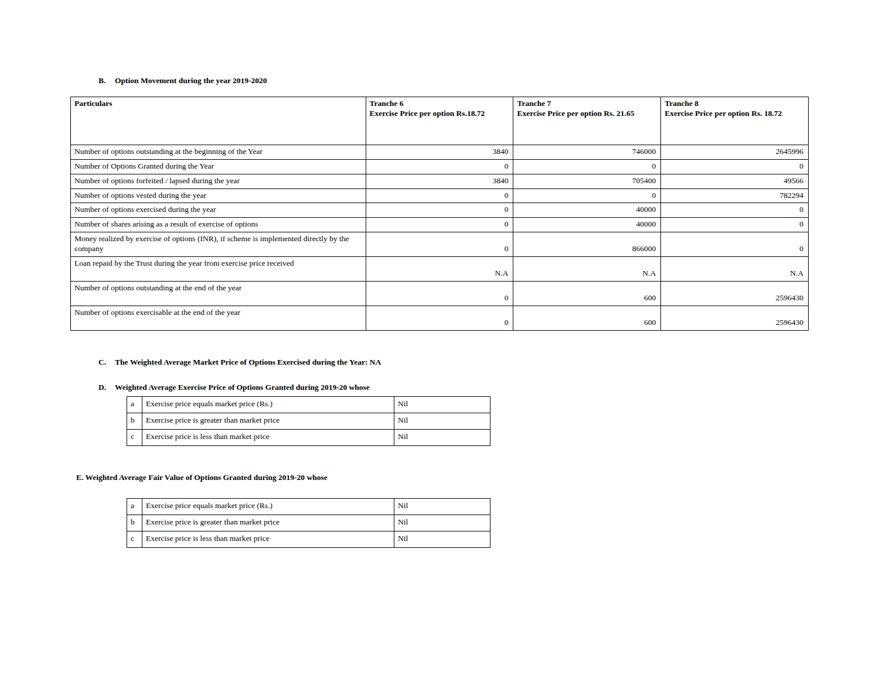B. Option Movement during the year 2019-2020
| Particulars | Tranche 6 Exercise Price per option Rs.18.72 | Tranche 7 Exercise Price per option Rs. 21.65 | Tranche 8 Exercise Price per option Rs. 18.72 |
| --- | --- | --- | --- |
| Number of options outstanding at the beginning of the Year | 3840 | 746000 | 2645996 |
| Number of Options Granted during the Year | 0 | 0 | 0 |
| Number of options forfeited / lapsed during the year | 3840 | 705400 | 49566 |
| Number of options vested during the year | 0 | 0 | 782294 |
| Number of options exercised during the year | 0 | 40000 | 0 |
| Number of shares arising as a result of exercise of options | 0 | 40000 | 0 |
| Money realized by exercise of options (INR), if scheme is implemented directly by the company | 0 | 866000 | 0 |
| Loan repaid by the Trust during the year from exercise price received | N.A | N.A | N.A |
| Number of options outstanding at the end of the year | 0 | 600 | 2596430 |
| Number of options exercisable at the end of the year | 0 | 600 | 2596430 |
C. The Weighted Average Market Price of Options Exercised during the Year: NA
D. Weighted Average Exercise Price of Options Granted during 2019-20 whose
| a | Exercise price equals market price (Rs.) | Nil |
| b | Exercise price is greater than market price | Nil |
| c | Exercise price is less than market price | Nil |
E. Weighted Average Fair Value of Options Granted during 2019-20 whose
| a | Exercise price equals market price (Rs.) | Nil |
| b | Exercise price is greater than market price | Nil |
| c | Exercise price is less than market price | Nil |